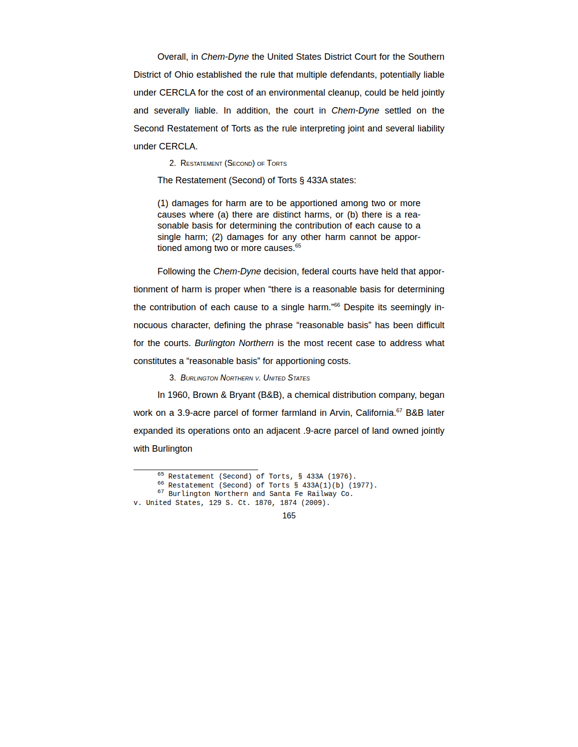Overall, in Chem-Dyne the United States District Court for the Southern District of Ohio established the rule that multiple defendants, potentially liable under CERCLA for the cost of an environmental cleanup, could be held jointly and severally liable. In addition, the court in Chem-Dyne settled on the Second Restatement of Torts as the rule interpreting joint and several liability under CERCLA.
2. Restatement (Second) of Torts
The Restatement (Second) of Torts § 433A states:
(1) damages for harm are to be apportioned among two or more causes where (a) there are distinct harms, or (b) there is a reasonable basis for determining the contribution of each cause to a single harm; (2) damages for any other harm cannot be apportioned among two or more causes.65
Following the Chem-Dyne decision, federal courts have held that apportionment of harm is proper when “there is a reasonable basis for determining the contribution of each cause to a single harm.”66 Despite its seemingly innocuous character, defining the phrase “reasonable basis” has been difficult for the courts. Burlington Northern is the most recent case to address what constitutes a “reasonable basis” for apportioning costs.
3. Burlington Northern v. United States
In 1960, Brown & Bryant (B&B), a chemical distribution company, began work on a 3.9-acre parcel of former farmland in Arvin, California.67 B&B later expanded its operations onto an adjacent .9-acre parcel of land owned jointly with Burlington
65 Restatement (Second) of Torts, § 433A (1976).
66 Restatement (Second) of Torts § 433A(1)(b) (1977).
67 Burlington Northern and Santa Fe Railway Co. v. United States, 129 S. Ct. 1870, 1874 (2009).
165